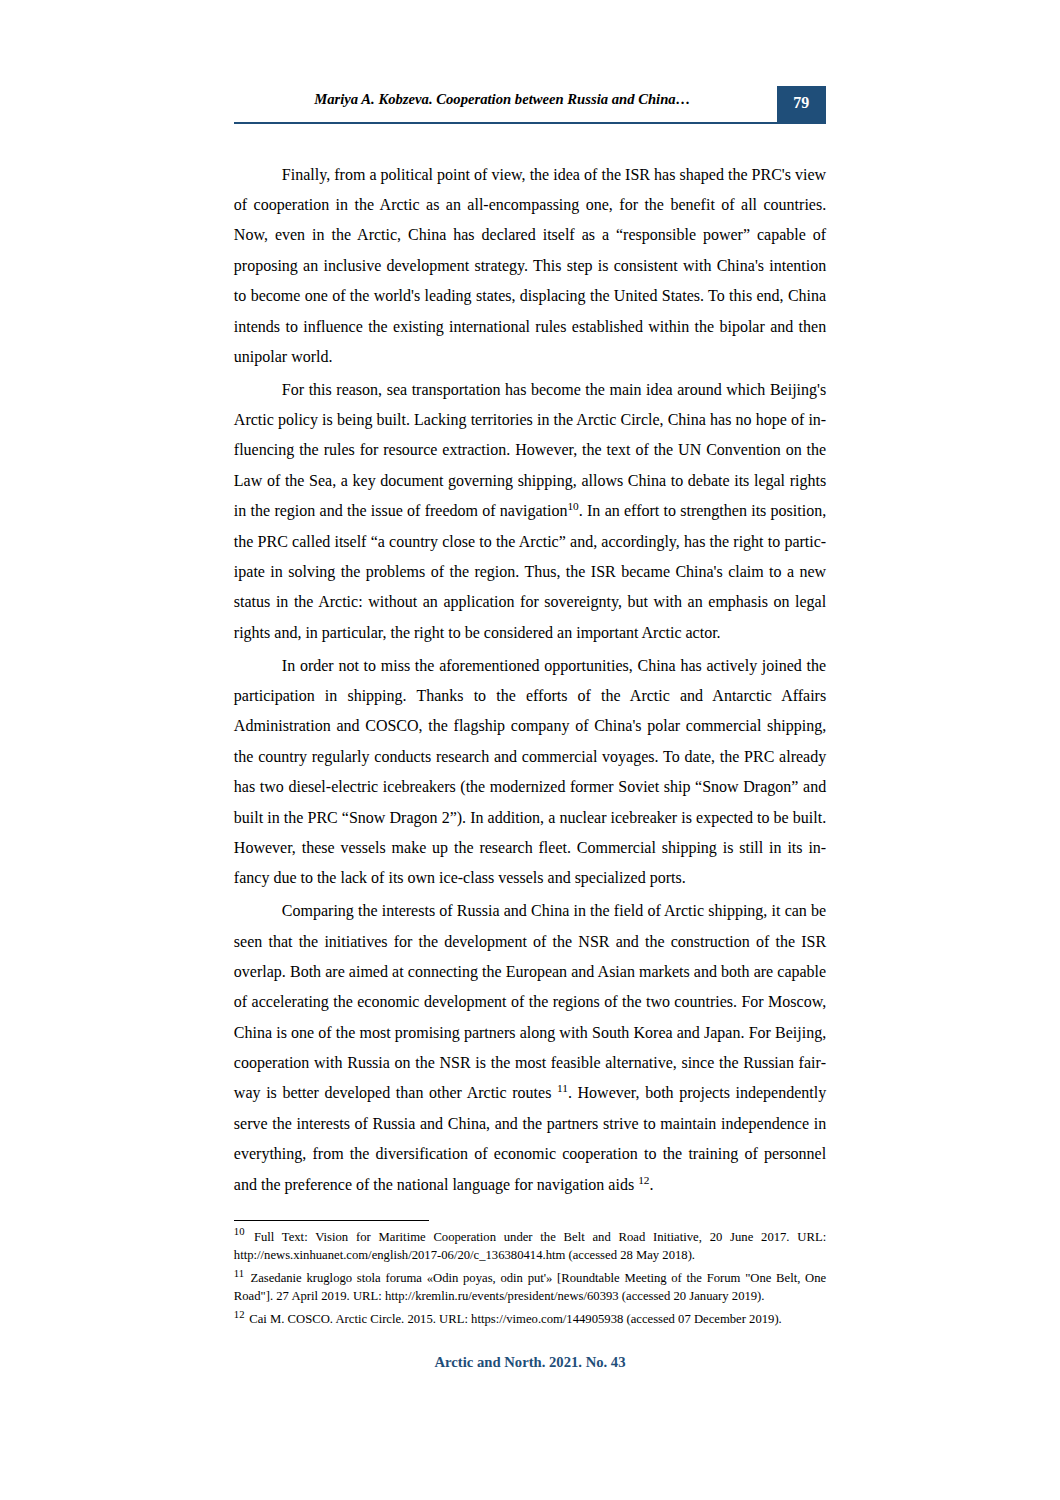Mariya A. Kobzeva. Cooperation between Russia and China…
79
Finally, from a political point of view, the idea of the ISR has shaped the PRC's view of cooperation in the Arctic as an all-encompassing one, for the benefit of all countries. Now, even in the Arctic, China has declared itself as a “responsible power” capable of proposing an inclusive development strategy. This step is consistent with China's intention to become one of the world's leading states, displacing the United States. To this end, China intends to influence the existing international rules established within the bipolar and then unipolar world.
For this reason, sea transportation has become the main idea around which Beijing's Arctic policy is being built. Lacking territories in the Arctic Circle, China has no hope of influencing the rules for resource extraction. However, the text of the UN Convention on the Law of the Sea, a key document governing shipping, allows China to debate its legal rights in the region and the issue of freedom of navigation10. In an effort to strengthen its position, the PRC called itself “a country close to the Arctic” and, accordingly, has the right to participate in solving the problems of the region. Thus, the ISR became China's claim to a new status in the Arctic: without an application for sovereignty, but with an emphasis on legal rights and, in particular, the right to be considered an important Arctic actor.
In order not to miss the aforementioned opportunities, China has actively joined the participation in shipping. Thanks to the efforts of the Arctic and Antarctic Affairs Administration and COSCO, the flagship company of China's polar commercial shipping, the country regularly conducts research and commercial voyages. To date, the PRC already has two diesel-electric icebreakers (the modernized former Soviet ship “Snow Dragon” and built in the PRC “Snow Dragon 2”). In addition, a nuclear icebreaker is expected to be built. However, these vessels make up the research fleet. Commercial shipping is still in its infancy due to the lack of its own ice-class vessels and specialized ports.
Comparing the interests of Russia and China in the field of Arctic shipping, it can be seen that the initiatives for the development of the NSR and the construction of the ISR overlap. Both are aimed at connecting the European and Asian markets and both are capable of accelerating the economic development of the regions of the two countries. For Moscow, China is one of the most promising partners along with South Korea and Japan. For Beijing, cooperation with Russia on the NSR is the most feasible alternative, since the Russian fairway is better developed than other Arctic routes 11. However, both projects independently serve the interests of Russia and China, and the partners strive to maintain independence in everything, from the diversification of economic cooperation to the training of personnel and the preference of the national language for navigation aids 12.
10 Full Text: Vision for Maritime Cooperation under the Belt and Road Initiative, 20 June 2017. URL: http://news.xinhuanet.com/english/2017-06/20/c_136380414.htm (accessed 28 May 2018).
11 Zasedanie kruglogo stola foruma «Odin poyas, odin put'» [Roundtable Meeting of the Forum "One Belt, One Road"]. 27 April 2019. URL: http://kremlin.ru/events/president/news/60393 (accessed 20 January 2019).
12 Cai M. COSCO. Arctic Circle. 2015. URL: https://vimeo.com/144905938 (accessed 07 December 2019).
Arctic and North. 2021. No. 43